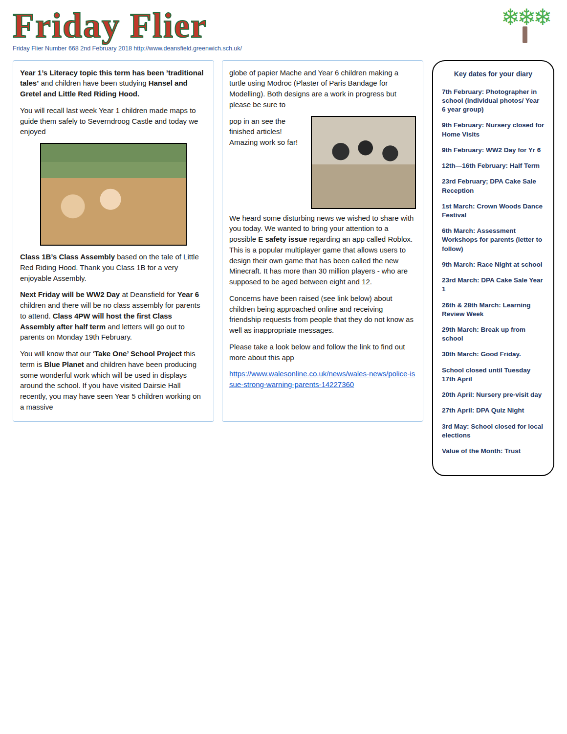❄❄❄
Friday Flier
Friday Flier Number 668 2nd February 2018 http://www.deansfield.greenwich.sch.uk/
Year 1’s Literacy topic this term has been ’traditional tales’ and children have been studying Hansel and Gretel and Little Red Riding Hood.
You will recall last week Year 1 children made maps to guide them safely to Severndroog Castle and today we enjoyed
Class 1B’s Class Assembly based on the tale of Little Red Riding Hood. Thank you Class 1B for a very enjoyable Assembly.
Next Friday will be WW2 Day at Deansfield for Year 6 children and there will be no class assembly for parents to attend. Class 4PW will host the first Class Assembly after half term and letters will go out to parents on Monday 19th February.
You will know that our ‘Take One’ School Project this term is Blue Planet and children have been producing some wonderful work which will be used in displays around the school. If you have visited Dairsie Hall recently, you may have seen Year 5 children working on a massive
globe of papier Mache and Year 6 children making a turtle using Modroc (Plaster of Paris Bandage for Modelling). Both designs are a work in progress but please be sure to
pop in an see the finished articles! Amazing work so far!
We heard some disturbing news we wished to share with you today. We wanted to bring your attention to a possible E safety issue regarding an app called Roblox. This is a popular multiplayer game that allows users to design their own game that has been called the new Minecraft. It has more than 30 million players - who are supposed to be aged between eight and 12.
Concerns have been raised (see link below) about children being approached online and receiving friendship requests from people that they do not know as well as inappropriate messages.
Please take a look below and follow the link to find out more about this app
https://www.walesonline.co.uk/news/wales-news/police-issue-strong-warning-parents-14227360
Key dates for your diary
7th February: Photographer in school (individual photos/ Year 6 year group)
9th February: Nursery closed for Home Visits
9th February: WW2 Day for Yr 6
12th—16th February: Half Term
23rd February; DPA Cake Sale Reception
1st March: Crown Woods Dance Festival
6th March: Assessment Workshops for parents (letter to follow)
9th March: Race Night at school
23rd March: DPA Cake Sale Year 1
26th & 28th March: Learning Review Week
29th March: Break up from school
30th March: Good Friday.
School closed until Tuesday 17th April
20th April: Nursery pre-visit day
27th April: DPA Quiz Night
3rd May: School closed for local elections
Value of the Month: Trust